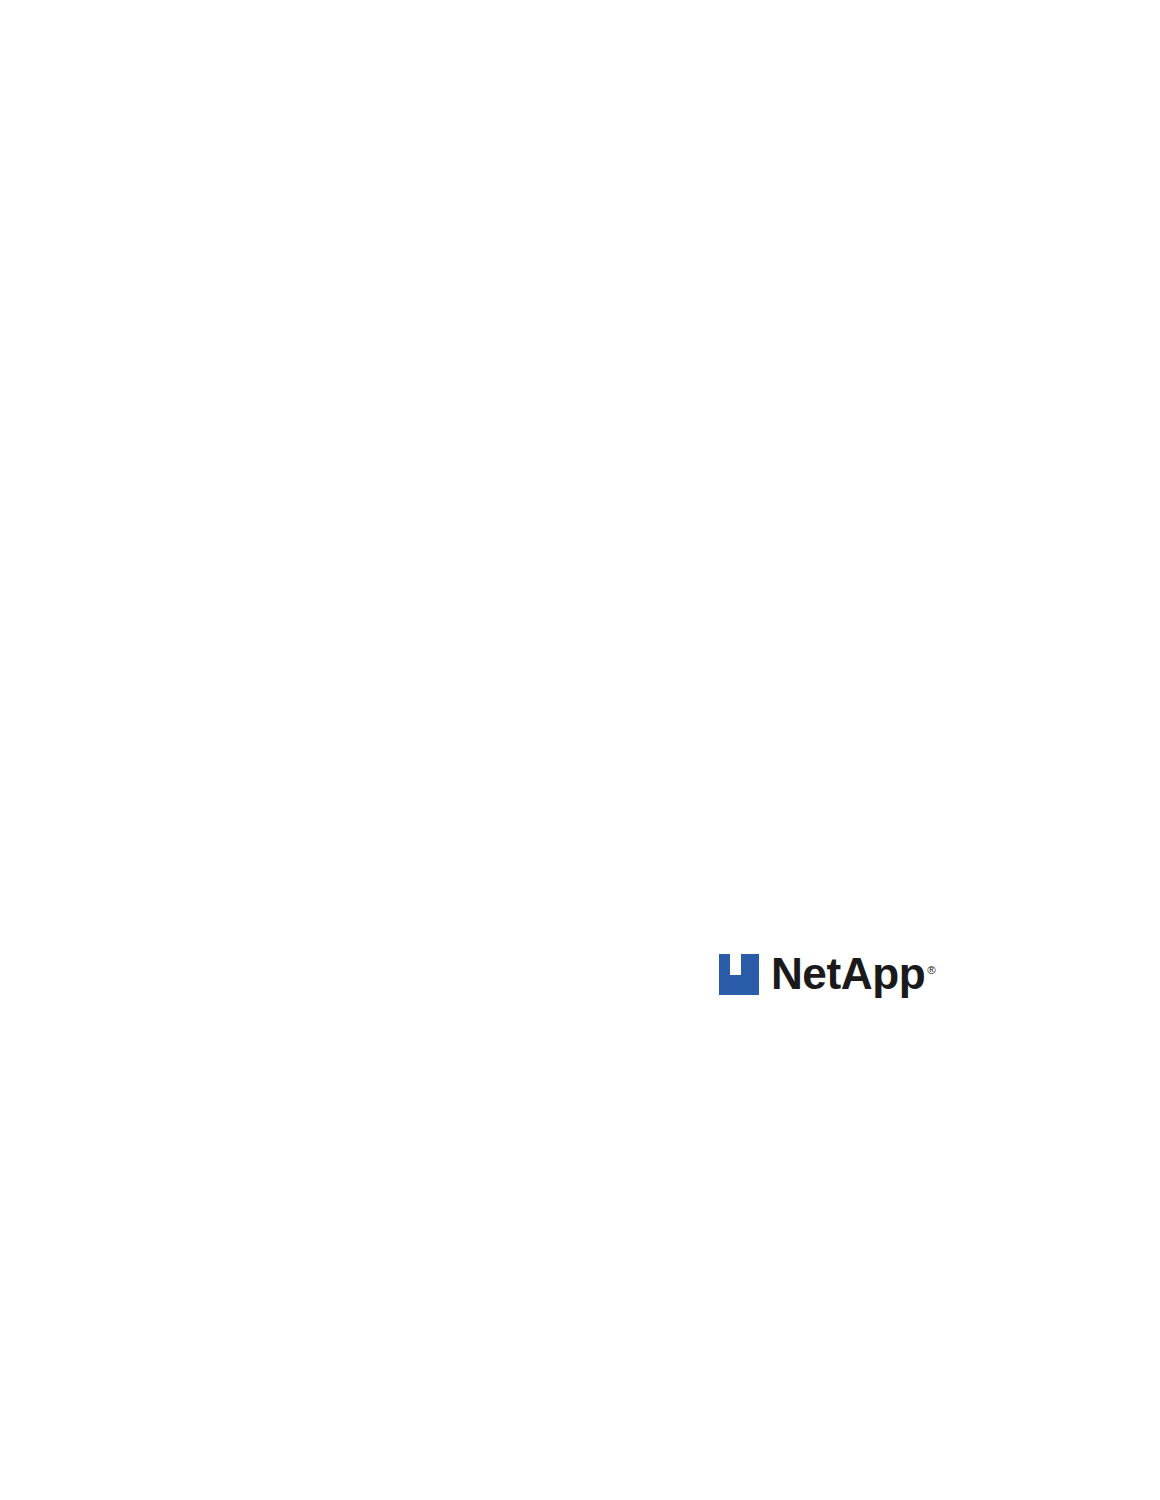NetApp®